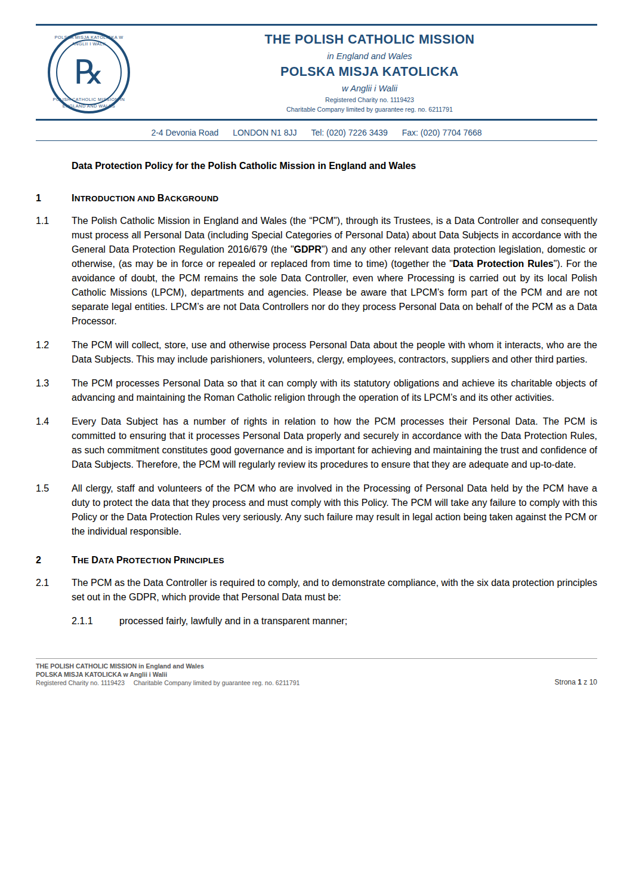POLSKA MISJA KATOLICKA W ANGLII I WALII
℞
POLISH CATHOLIC MISSION IN ENGLAND AND WALES
THE POLISH CATHOLIC MISSION
in England and Wales
POLSKA MISJA KATOLICKA
w Anglii i Walii
Registered Charity no. 1119423
Charitable Company limited by guarantee reg. no. 6211791
2-4 Devonia Road LONDON N1 8JJ Tel: (020) 7226 3439 Fax: (020) 7704 7668
Data Protection Policy for the Polish Catholic Mission in England and Wales
1
INTRODUCTION AND BACKGROUND
1.1
The Polish Catholic Mission in England and Wales (the “PCM"), through its Trustees, is a Data Controller and consequently must process all Personal Data (including Special Categories of Personal Data) about Data Subjects in accordance with the General Data Protection Regulation 2016/679 (the "GDPR") and any other relevant data protection legislation, domestic or otherwise, (as may be in force or repealed or replaced from time to time) (together the "Data Protection Rules"). For the avoidance of doubt, the PCM remains the sole Data Controller, even where Processing is carried out by its local Polish Catholic Missions (LPCM), departments and agencies. Please be aware that LPCM’s form part of the PCM and are not separate legal entities. LPCM’s are not Data Controllers nor do they process Personal Data on behalf of the PCM as a Data Processor.
1.2
The PCM will collect, store, use and otherwise process Personal Data about the people with whom it interacts, who are the Data Subjects. This may include parishioners, volunteers, clergy, employees, contractors, suppliers and other third parties.
1.3
The PCM processes Personal Data so that it can comply with its statutory obligations and achieve its charitable objects of advancing and maintaining the Roman Catholic religion through the operation of its LPCM’s and its other activities.
1.4
Every Data Subject has a number of rights in relation to how the PCM processes their Personal Data. The PCM is committed to ensuring that it processes Personal Data properly and securely in accordance with the Data Protection Rules, as such commitment constitutes good governance and is important for achieving and maintaining the trust and confidence of Data Subjects. Therefore, the PCM will regularly review its procedures to ensure that they are adequate and up-to-date.
1.5
All clergy, staff and volunteers of the PCM who are involved in the Processing of Personal Data held by the PCM have a duty to protect the data that they process and must comply with this Policy. The PCM will take any failure to comply with this Policy or the Data Protection Rules very seriously. Any such failure may result in legal action being taken against the PCM or the individual responsible.
2
THE DATA PROTECTION PRINCIPLES
2.1
The PCM as the Data Controller is required to comply, and to demonstrate compliance, with the six data protection principles set out in the GDPR, which provide that Personal Data must be:
2.1.1
processed fairly, lawfully and in a transparent manner;
THE POLISH CATHOLIC MISSION in England and Wales
POLSKA MISJA KATOLICKA w Anglii i Walii
Registered Charity no. 1119423 Charitable Company limited by guarantee reg. no. 6211791
Strona 1 z 10